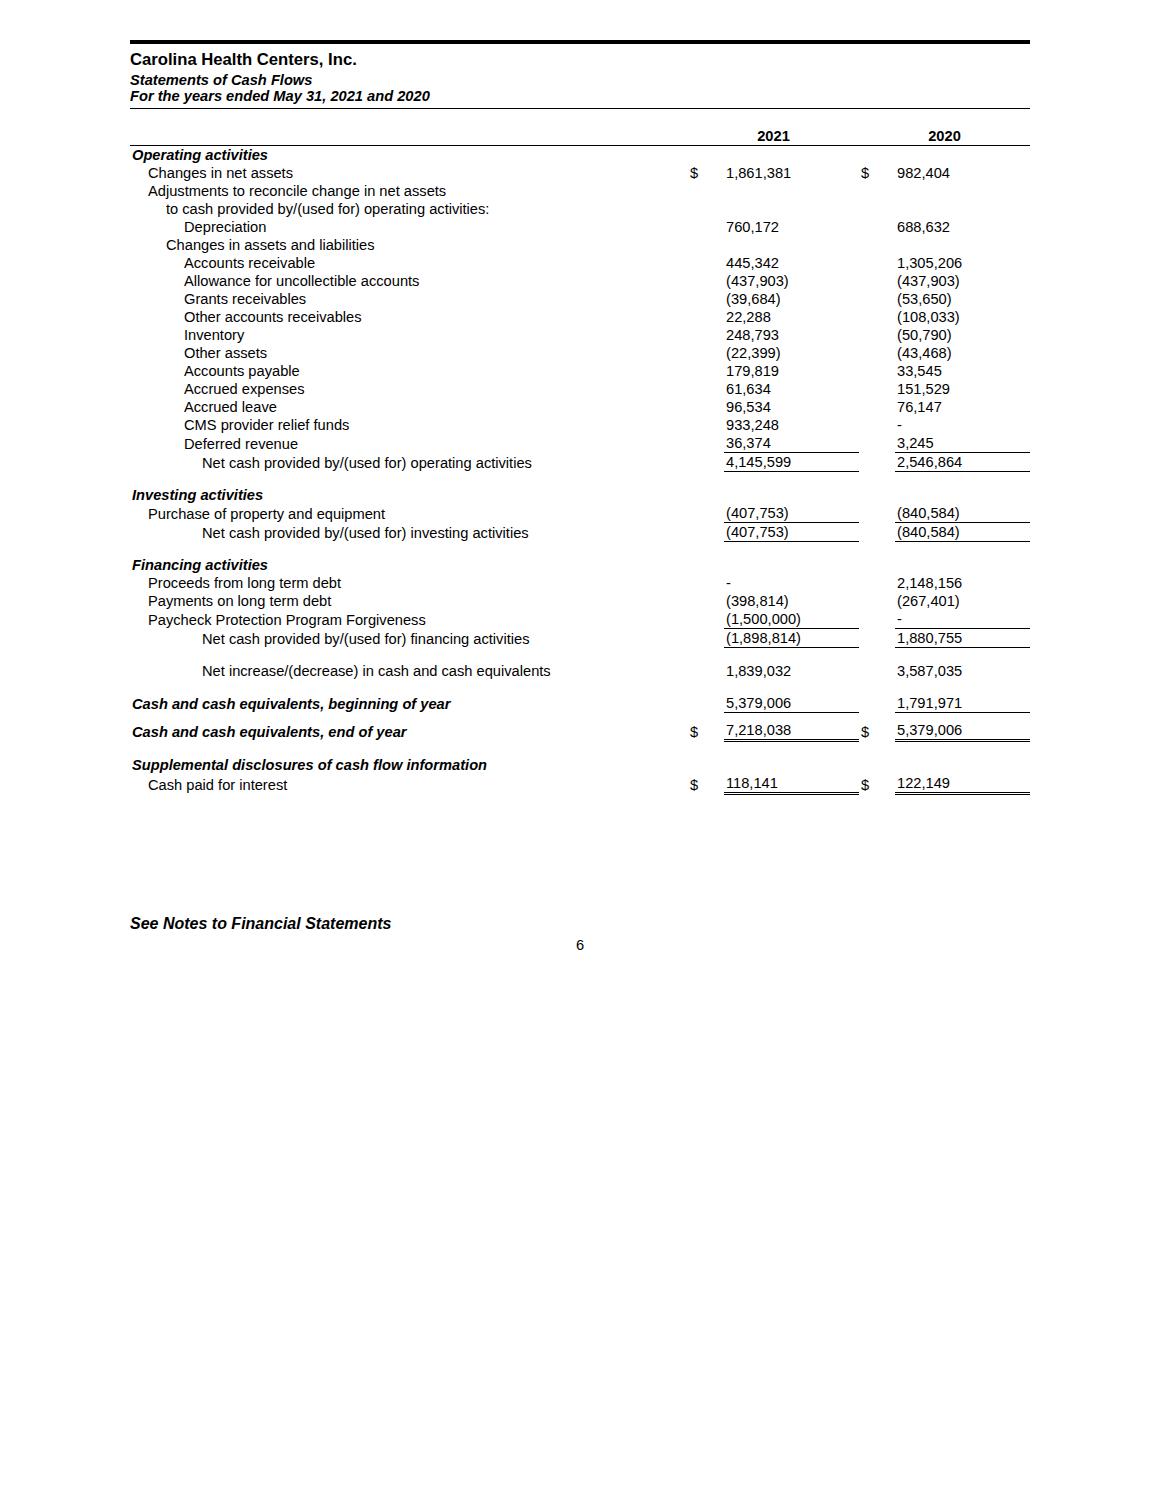Carolina Health Centers, Inc.
Statements of Cash Flows
For the years ended May 31, 2021 and 2020
| | 2021 | 2020 |
| Operating activities | | | | |
| Changes in net assets | $ | 1,861,381 | $ | 982,404 |
| Adjustments to reconcile change in net assets | | | | |
| to cash provided by/(used for) operating activities: | | | | |
| Depreciation | | 760,172 | | 688,632 |
| Changes in assets and liabilities | | | | |
| Accounts receivable | | 445,342 | | 1,305,206 |
| Allowance for uncollectible accounts | | (437,903) | | (437,903) |
| Grants receivables | | (39,684) | | (53,650) |
| Other accounts receivables | | 22,288 | | (108,033) |
| Inventory | | 248,793 | | (50,790) |
| Other assets | | (22,399) | | (43,468) |
| Accounts payable | | 179,819 | | 33,545 |
| Accrued expenses | | 61,634 | | 151,529 |
| Accrued leave | | 96,534 | | 76,147 |
| CMS provider relief funds | | 933,248 | | - |
| Deferred revenue | | 36,374 | | 3,245 |
| Net cash provided by/(used for) operating activities | | 4,145,599 | | 2,546,864 |
| Investing activities | | | | |
| Purchase of property and equipment | | (407,753) | | (840,584) |
| Net cash provided by/(used for) investing activities | | (407,753) | | (840,584) |
| Financing activities | | | | |
| Proceeds from long term debt | | - | | 2,148,156 |
| Payments on long term debt | | (398,814) | | (267,401) |
| Paycheck Protection Program Forgiveness | | (1,500,000) | | - |
| Net cash provided by/(used for) financing activities | | (1,898,814) | | 1,880,755 |
| Net increase/(decrease) in cash and cash equivalents | | 1,839,032 | | 3,587,035 |
| Cash and cash equivalents, beginning of year | | 5,379,006 | | 1,791,971 |
| Cash and cash equivalents, end of year | $ | 7,218,038 | $ | 5,379,006 |
| Supplemental disclosures of cash flow information | | | | |
| Cash paid for interest | $ | 118,141 | $ | 122,149 |
See Notes to Financial Statements
6